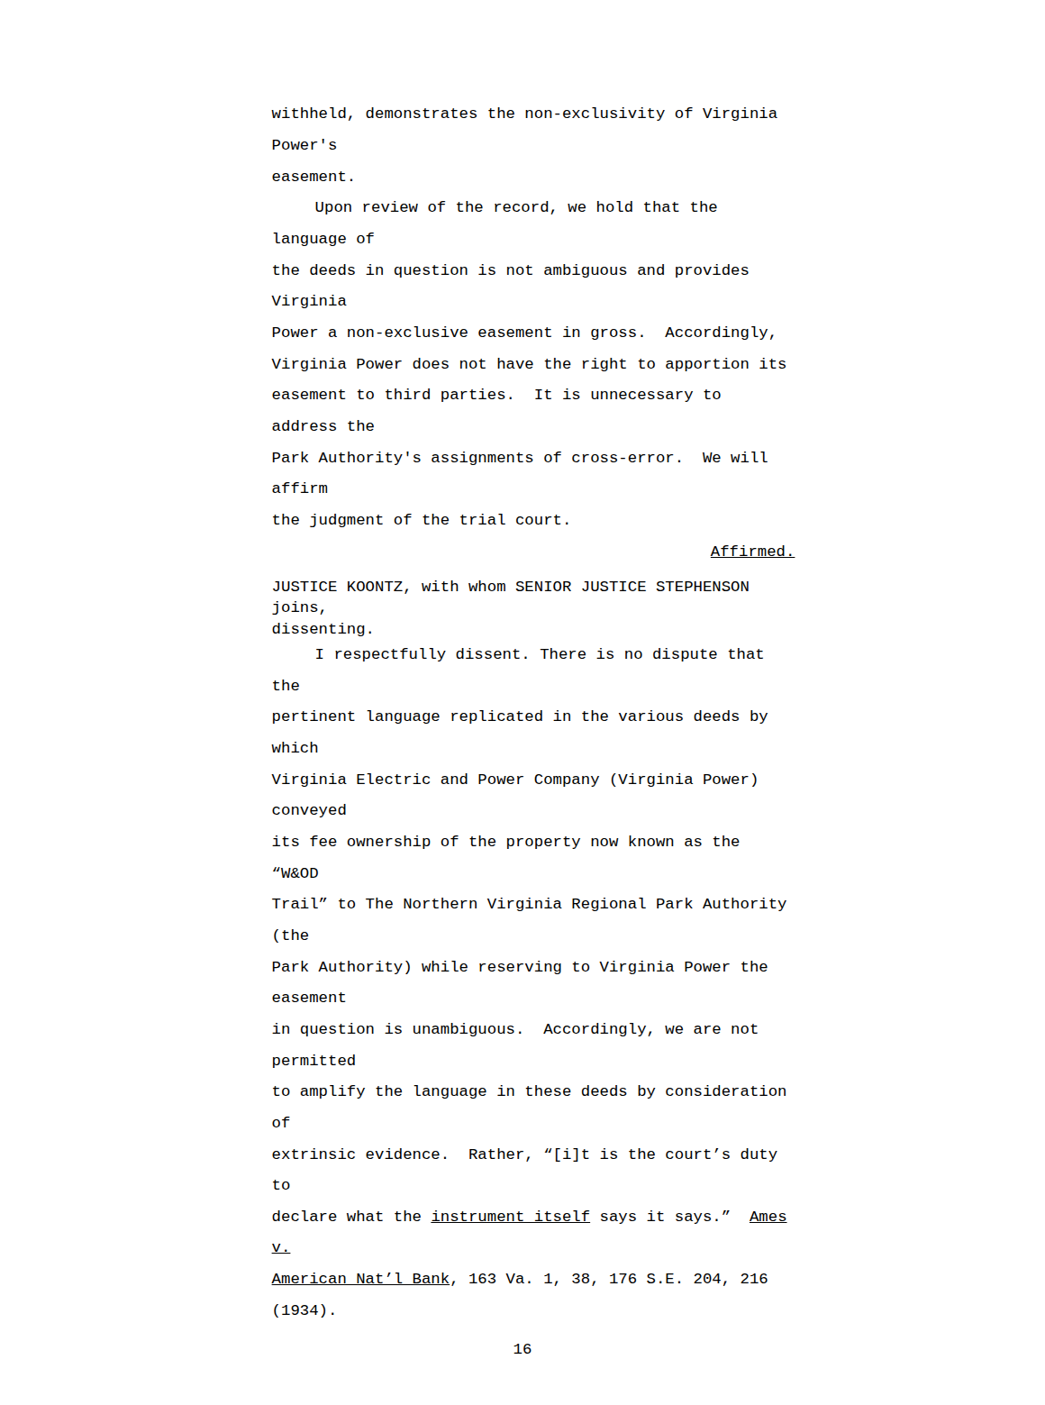withheld, demonstrates the non-exclusivity of Virginia Power's
easement.
Upon review of the record, we hold that the language of
the deeds in question is not ambiguous and provides Virginia
Power a non-exclusive easement in gross. Accordingly,
Virginia Power does not have the right to apportion its
easement to third parties. It is unnecessary to address the
Park Authority's assignments of cross-error. We will affirm
the judgment of the trial court.
Affirmed.
JUSTICE KOONTZ, with whom SENIOR JUSTICE STEPHENSON joins,
dissenting.
I respectfully dissent. There is no dispute that the
pertinent language replicated in the various deeds by which
Virginia Electric and Power Company (Virginia Power) conveyed
its fee ownership of the property now known as the “W&OD
Trail” to The Northern Virginia Regional Park Authority (the
Park Authority) while reserving to Virginia Power the easement
in question is unambiguous. Accordingly, we are not permitted
to amplify the language in these deeds by consideration of
extrinsic evidence. Rather, “[i]t is the court’s duty to
declare what the instrument itself says it says.” Ames v.
American Nat’l Bank, 163 Va. 1, 38, 176 S.E. 204, 216 (1934).
16